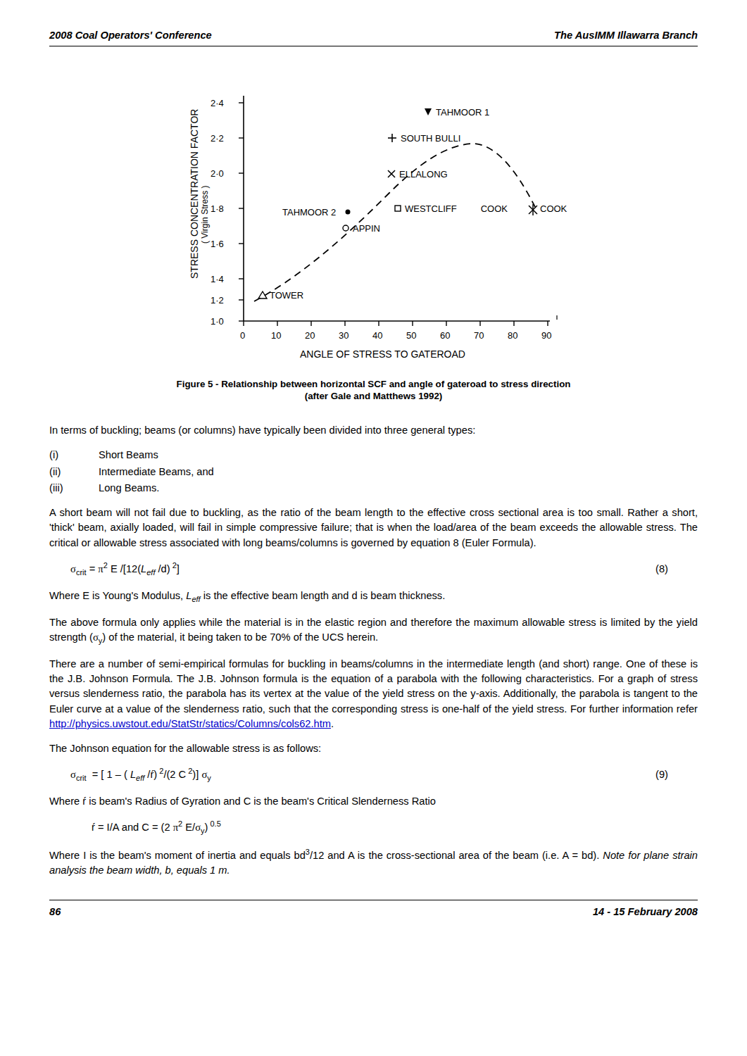2008 Coal Operators' Conference
The AusIMM Illawarra Branch
2·4 2·2 2·0 1·8 1·6 1·4 1·2 1·0 0 10 20 30 40 50 60 70 80 90 ANGLE OF STRESS TO GATEROAD STRESS CONCENTRATION FACTOR ( Virgin Stress ) TOWER TAHMOOR 2 APPIN WESTCLIFF ELLALONG SOUTH BULLI TAHMOOR 1 COOK COOK
Figure 5 - Relationship between horizontal SCF and angle of gateroad to stress direction
(after Gale and Matthews 1992)
In terms of buckling; beams (or columns) have typically been divided into three general types:
(i) Short Beams
(ii) Intermediate Beams, and
(iii) Long Beams.
A short beam will not fail due to buckling, as the ratio of the beam length to the effective cross sectional area is too small. Rather a short, 'thick' beam, axially loaded, will fail in simple compressive failure; that is when the load/area of the beam exceeds the allowable stress. The critical or allowable stress associated with long beams/columns is governed by equation 8 (Euler Formula).
σcrit = π2 E /[12(Leff /d) 2]
(8)
Where E is Young's Modulus, Leff is the effective beam length and d is beam thickness.
The above formula only applies while the material is in the elastic region and therefore the maximum allowable stress is limited by the yield strength (σy) of the material, it being taken to be 70% of the UCS herein.
There are a number of semi-empirical formulas for buckling in beams/columns in the intermediate length (and short) range. One of these is the J.B. Johnson Formula. The J.B. Johnson formula is the equation of a parabola with the following characteristics. For a graph of stress versus slenderness ratio, the parabola has its vertex at the value of the yield stress on the y-axis. Additionally, the parabola is tangent to the Euler curve at a value of the slenderness ratio, such that the corresponding stress is one-half of the yield stress. For further information refer http://physics.uwstout.edu/StatStr/statics/Columns/cols62.htm.
The Johnson equation for the allowable stress is as follows:
σcrit = [ 1 – ( Leff /ŕ) 2/(2 C 2)] σy
(9)
Where ŕ is beam's Radius of Gyration and C is the beam's Critical Slenderness Ratio
ŕ = I/A and C = (2 π2 E/σy) 0.5
Where I is the beam's moment of inertia and equals bd3/12 and A is the cross-sectional area of the beam (i.e. A = bd). Note for plane strain analysis the beam width, b, equals 1 m.
86
14 - 15 February 2008